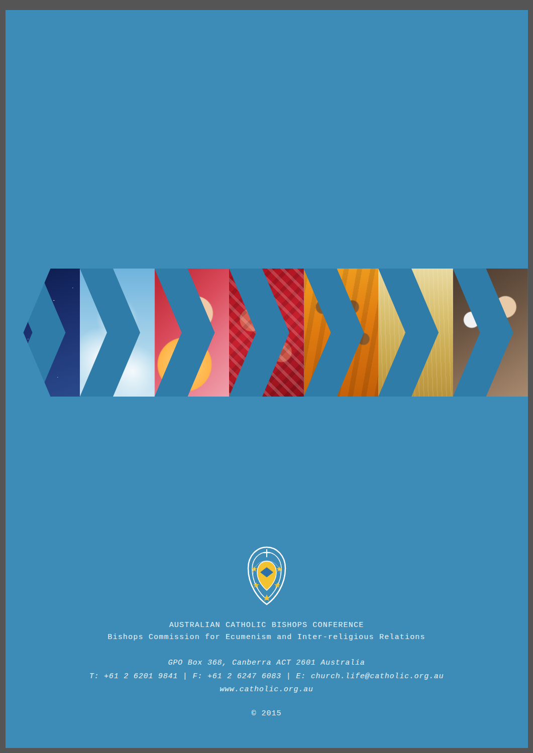AUSTRALIAN CATHOLIC BISHOPS CONFERENCE Bishops Commission for Ecumenism and Inter-religious Relations
GPO Box 368, Canberra ACT 2601 Australia
T: +61 2 6201 9841 | F: +61 2 6247 6083 | E: church.life@catholic.org.au
www.catholic.org.au
© 2015